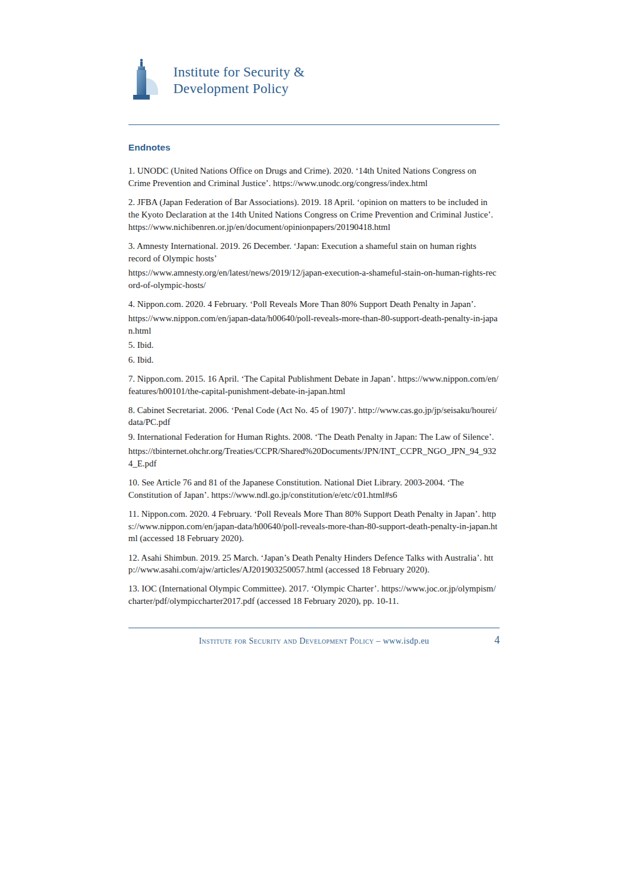Institute for Security & Development Policy
Endnotes
1. UNODC (United Nations Office on Drugs and Crime). 2020. ‘14th United Nations Congress on Crime Prevention and Criminal Justice’. https://www.unodc.org/congress/index.html
2. JFBA (Japan Federation of Bar Associations). 2019. 18 April. ‘opinion on matters to be included in the Kyoto Declaration at the 14th United Nations Congress on Crime Prevention and Criminal Justice’. https://www.nichibenren.or.jp/en/document/opinionpapers/20190418.html
3. Amnesty International. 2019. 26 December. ‘Japan: Execution a shameful stain on human rights record of Olympic hosts’
https://www.amnesty.org/en/latest/news/2019/12/japan-execution-a-shameful-stain-on-human-rights-record-of-olympic-hosts/
4. Nippon.com. 2020. 4 February. ‘Poll Reveals More Than 80% Support Death Penalty in Japan’.
https://www.nippon.com/en/japan-data/h00640/poll-reveals-more-than-80-support-death-penalty-in-japan.html
5. Ibid.
6. Ibid.
7. Nippon.com. 2015. 16 April. ‘The Capital Publishment Debate in Japan’. https://www.nippon.com/en/features/h00101/the-capital-punishment-debate-in-japan.html
8. Cabinet Secretariat. 2006. ‘Penal Code (Act No. 45 of 1907)’. http://www.cas.go.jp/jp/seisaku/hourei/data/PC.pdf
9. International Federation for Human Rights. 2008. ‘The Death Penalty in Japan: The Law of Silence’.
https://tbinternet.ohchr.org/Treaties/CCPR/Shared%20Documents/JPN/INT_CCPR_NGO_JPN_94_9324_E.pdf
10. See Article 76 and 81 of the Japanese Constitution. National Diet Library. 2003-2004. ‘The Constitution of Japan’. https://www.ndl.go.jp/constitution/e/etc/c01.html#s6
11. Nippon.com. 2020. 4 February. ‘Poll Reveals More Than 80% Support Death Penalty in Japan’. https://www.nippon.com/en/japan-data/h00640/poll-reveals-more-than-80-support-death-penalty-in-japan.html (accessed 18 February 2020).
12. Asahi Shimbun. 2019. 25 March. ‘Japan’s Death Penalty Hinders Defence Talks with Australia’. http://www.asahi.com/ajw/articles/AJ201903250057.html (accessed 18 February 2020).
13. IOC (International Olympic Committee). 2017. ‘Olympic Charter’. https://www.joc.or.jp/olympism/charter/pdf/olympiccharter2017.pdf (accessed 18 February 2020), pp. 10-11.
Institute for Security and Development Policy – www.isdp.eu
4